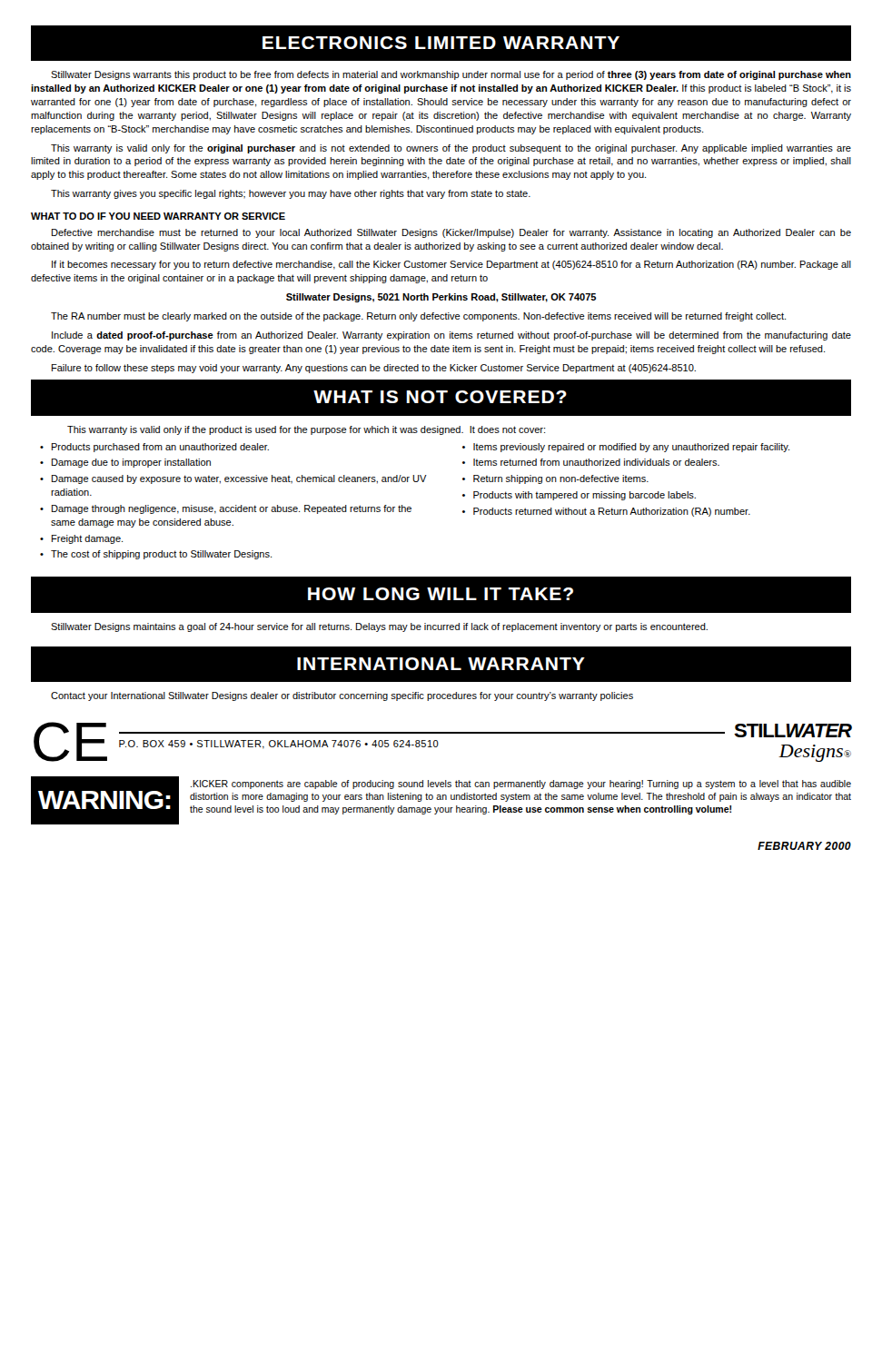ELECTRONICS LIMITED WARRANTY
Stillwater Designs warrants this product to be free from defects in material and workmanship under normal use for a period of three (3) years from date of original purchase when installed by an Authorized KICKER Dealer or one (1) year from date of original purchase if not installed by an Authorized KICKER Dealer. If this product is labeled “B Stock”, it is warranted for one (1) year from date of purchase, regardless of place of installation. Should service be necessary under this warranty for any reason due to manufacturing defect or malfunction during the warranty period, Stillwater Designs will replace or repair (at its discretion) the defective merchandise with equivalent merchandise at no charge. Warranty replacements on “B-Stock” merchandise may have cosmetic scratches and blemishes. Discontinued products may be replaced with equivalent products.
This warranty is valid only for the original purchaser and is not extended to owners of the product subsequent to the original purchaser. Any applicable implied warranties are limited in duration to a period of the express warranty as provided herein beginning with the date of the original purchase at retail, and no warranties, whether express or implied, shall apply to this product thereafter. Some states do not allow limitations on implied warranties, therefore these exclusions may not apply to you.
This warranty gives you specific legal rights; however you may have other rights that vary from state to state.
What to do if you need warranty or service
Defective merchandise must be returned to your local Authorized Stillwater Designs (Kicker/Impulse) Dealer for warranty. Assistance in locating an Authorized Dealer can be obtained by writing or calling Stillwater Designs direct. You can confirm that a dealer is authorized by asking to see a current authorized dealer window decal.
If it becomes necessary for you to return defective merchandise, call the Kicker Customer Service Department at (405)624-8510 for a Return Authorization (RA) number. Package all defective items in the original container or in a package that will prevent shipping damage, and return to
Stillwater Designs, 5021 North Perkins Road, Stillwater, OK 74075
The RA number must be clearly marked on the outside of the package. Return only defective components. Non-defective items received will be returned freight collect.
Include a dated proof-of-purchase from an Authorized Dealer. Warranty expiration on items returned without proof-of-purchase will be determined from the manufacturing date code. Coverage may be invalidated if this date is greater than one (1) year previous to the date item is sent in. Freight must be prepaid; items received freight collect will be refused.
Failure to follow these steps may void your warranty. Any questions can be directed to the Kicker Customer Service Department at (405)624-8510.
WHAT IS NOT COVERED?
This warranty is valid only if the product is used for the purpose for which it was designed. It does not cover:
Products purchased from an unauthorized dealer.
Damage due to improper installation
Damage caused by exposure to water, excessive heat, chemical cleaners, and/or UV radiation.
Damage through negligence, misuse, accident or abuse. Repeated returns for the same damage may be considered abuse.
Freight damage.
The cost of shipping product to Stillwater Designs.
Items previously repaired or modified by any unauthorized repair facility.
Items returned from unauthorized individuals or dealers.
Return shipping on non-defective items.
Products with tampered or missing barcode labels.
Products returned without a Return Authorization (RA) number.
HOW LONG WILL IT TAKE?
Stillwater Designs maintains a goal of 24-hour service for all returns. Delays may be incurred if lack of replacement inventory or parts is encountered.
INTERNATIONAL WARRANTY
Contact your International Stillwater Designs dealer or distributor concerning specific procedures for your country’s warranty policies
C E
P.O. BOX 459 • STILLWATER, OKLAHOMA 74076 • 405 624-8510
STILLWATER
Designs®
WARNING:
.KICKER components are capable of producing sound levels that can permanently damage your hearing! Turning up a system to a level that has audible distortion is more damaging to your ears than listening to an undistorted system at the same volume level. The threshold of pain is always an indicator that the sound level is too loud and may permanently damage your hearing. Please use common sense when controlling volume!
FEBRUARY 2000